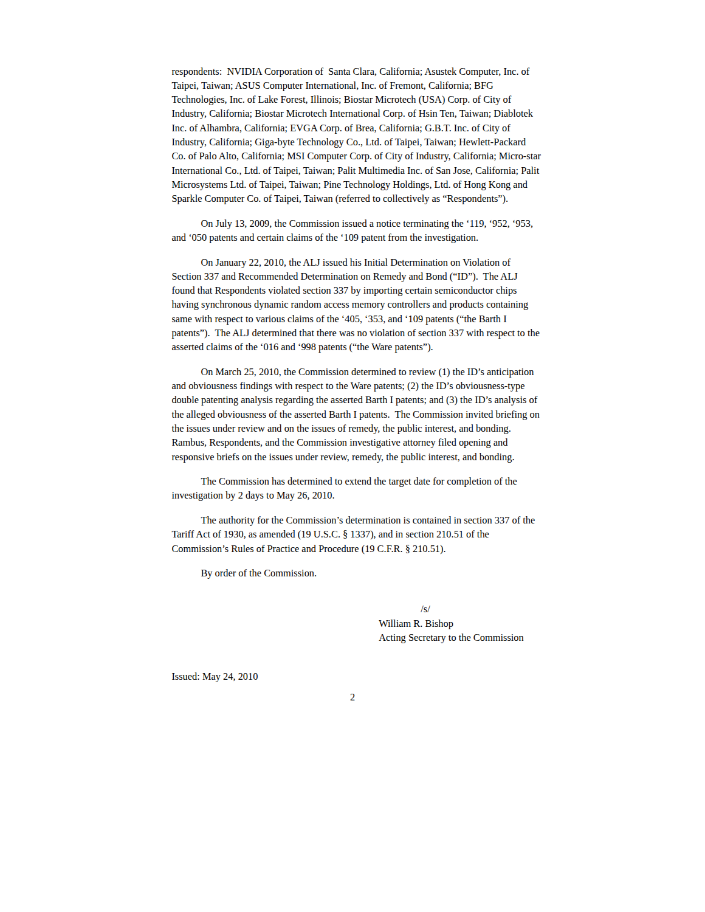respondents: NVIDIA Corporation of Santa Clara, California; Asustek Computer, Inc. of Taipei, Taiwan; ASUS Computer International, Inc. of Fremont, California; BFG Technologies, Inc. of Lake Forest, Illinois; Biostar Microtech (USA) Corp. of City of Industry, California; Biostar Microtech International Corp. of Hsin Ten, Taiwan; Diablotek Inc. of Alhambra, California; EVGA Corp. of Brea, California; G.B.T. Inc. of City of Industry, California; Giga-byte Technology Co., Ltd. of Taipei, Taiwan; Hewlett-Packard Co. of Palo Alto, California; MSI Computer Corp. of City of Industry, California; Micro-star International Co., Ltd. of Taipei, Taiwan; Palit Multimedia Inc. of San Jose, California; Palit Microsystems Ltd. of Taipei, Taiwan; Pine Technology Holdings, Ltd. of Hong Kong and Sparkle Computer Co. of Taipei, Taiwan (referred to collectively as “Respondents”).
On July 13, 2009, the Commission issued a notice terminating the ‘119, ‘952, ‘953, and ‘050 patents and certain claims of the ‘109 patent from the investigation.
On January 22, 2010, the ALJ issued his Initial Determination on Violation of Section 337 and Recommended Determination on Remedy and Bond (“ID”). The ALJ found that Respondents violated section 337 by importing certain semiconductor chips having synchronous dynamic random access memory controllers and products containing same with respect to various claims of the ‘405, ‘353, and ‘109 patents (“the Barth I patents”). The ALJ determined that there was no violation of section 337 with respect to the asserted claims of the ‘016 and ‘998 patents (“the Ware patents”).
On March 25, 2010, the Commission determined to review (1) the ID’s anticipation and obviousness findings with respect to the Ware patents; (2) the ID’s obviousness-type double patenting analysis regarding the asserted Barth I patents; and (3) the ID’s analysis of the alleged obviousness of the asserted Barth I patents. The Commission invited briefing on the issues under review and on the issues of remedy, the public interest, and bonding. Rambus, Respondents, and the Commission investigative attorney filed opening and responsive briefs on the issues under review, remedy, the public interest, and bonding.
The Commission has determined to extend the target date for completion of the investigation by 2 days to May 26, 2010.
The authority for the Commission’s determination is contained in section 337 of the Tariff Act of 1930, as amended (19 U.S.C. § 1337), and in section 210.51 of the Commission’s Rules of Practice and Procedure (19 C.F.R. § 210.51).
By order of the Commission.
/s/
William R. Bishop
Acting Secretary to the Commission
Issued: May 24, 2010
2